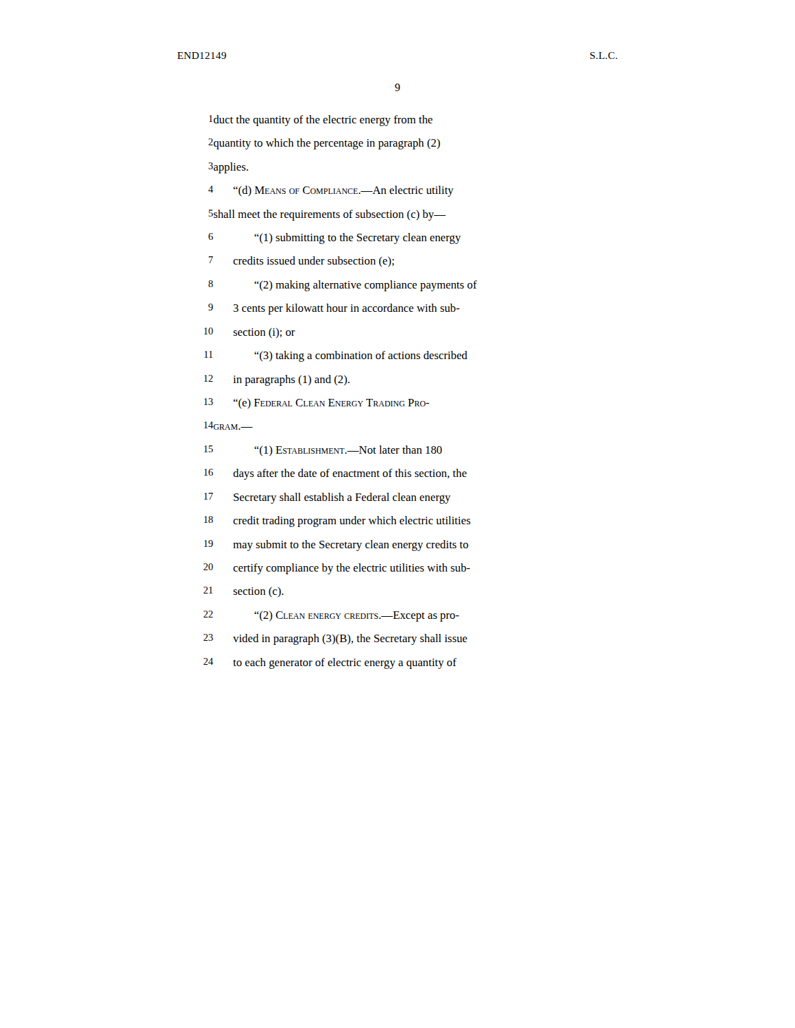END12149 S.L.C.
9
| 1 | duct the quantity of the electric energy from the |
| 2 | quantity to which the percentage in paragraph (2) |
| 3 | applies. |
| 4 | “(d) Means of Compliance. —An electric utility |
| 5 | shall meet the requirements of subsection (c) by— |
| 6 | “(1) submitting to the Secretary clean energy |
| 7 | credits issued under subsection (e); |
| 8 | “(2) making alternative compliance payments of |
| 9 | 3 cents per kilowatt hour in accordance with sub- |
| 10 | section (i); or |
| 11 | “(3) taking a combination of actions described |
| 12 | in paragraphs (1) and (2). |
| 13 | “(e) Federal Clean Energy Trading Pro- |
| 14 | gram .— |
| 15 | “(1) Establishment. —Not later than 180 |
| 16 | days after the date of enactment of this section, the |
| 17 | Secretary shall establish a Federal clean energy |
| 18 | credit trading program under which electric utilities |
| 19 | may submit to the Secretary clean energy credits to |
| 20 | certify compliance by the electric utilities with sub- |
| 21 | section (c). |
| 22 | “(2) Clean energy credits. —Except as pro- |
| 23 | vided in paragraph (3)(B), the Secretary shall issue |
| 24 | to each generator of electric energy a quantity of |